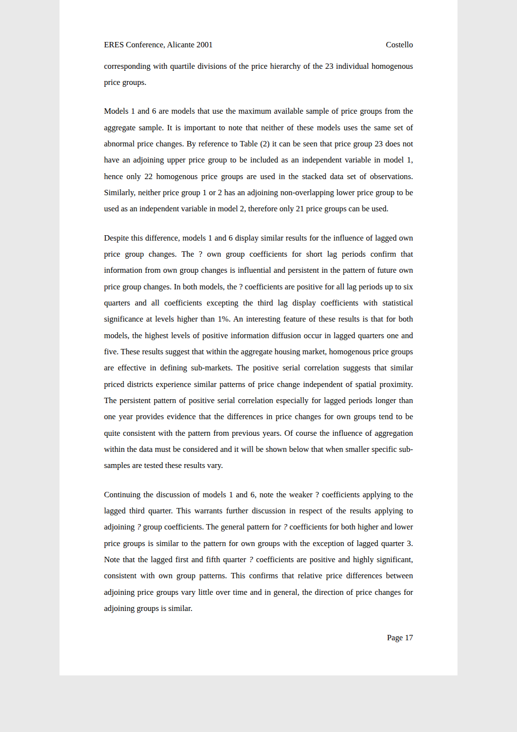ERES Conference, Alicante 2001
Costello
corresponding with quartile divisions of the price hierarchy of the 23 individual homogenous price groups.
Models 1 and 6 are models that use the maximum available sample of price groups from the aggregate sample. It is important to note that neither of these models uses the same set of abnormal price changes. By reference to Table (2) it can be seen that price group 23 does not have an adjoining upper price group to be included as an independent variable in model 1, hence only 22 homogenous price groups are used in the stacked data set of observations. Similarly, neither price group 1 or 2 has an adjoining non-overlapping lower price group to be used as an independent variable in model 2, therefore only 21 price groups can be used.
Despite this difference, models 1 and 6 display similar results for the influence of lagged own price group changes. The ? own group coefficients for short lag periods confirm that information from own group changes is influential and persistent in the pattern of future own price group changes. In both models, the ? coefficients are positive for all lag periods up to six quarters and all coefficients excepting the third lag display coefficients with statistical significance at levels higher than 1%. An interesting feature of these results is that for both models, the highest levels of positive information diffusion occur in lagged quarters one and five. These results suggest that within the aggregate housing market, homogenous price groups are effective in defining sub-markets. The positive serial correlation suggests that similar priced districts experience similar patterns of price change independent of spatial proximity. The persistent pattern of positive serial correlation especially for lagged periods longer than one year provides evidence that the differences in price changes for own groups tend to be quite consistent with the pattern from previous years. Of course the influence of aggregation within the data must be considered and it will be shown below that when smaller specific sub-samples are tested these results vary.
Continuing the discussion of models 1 and 6, note the weaker ? coefficients applying to the lagged third quarter. This warrants further discussion in respect of the results applying to adjoining ? group coefficients. The general pattern for ? coefficients for both higher and lower price groups is similar to the pattern for own groups with the exception of lagged quarter 3. Note that the lagged first and fifth quarter ? coefficients are positive and highly significant, consistent with own group patterns. This confirms that relative price differences between adjoining price groups vary little over time and in general, the direction of price changes for adjoining groups is similar.
Page 17